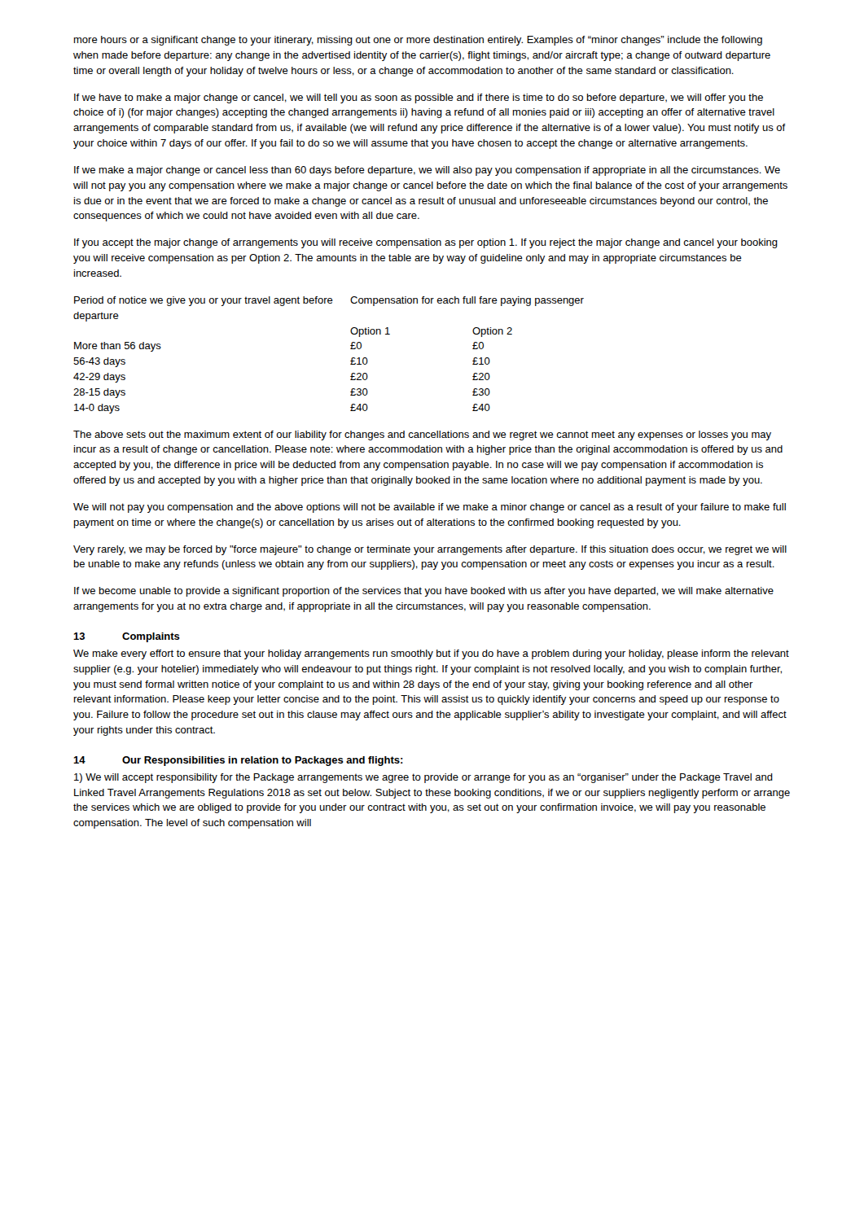more hours or a significant change to your itinerary, missing out one or more destination entirely. Examples of “minor changes” include the following when made before departure: any change in the advertised identity of the carrier(s), flight timings, and/or aircraft type; a change of outward departure time or overall length of your holiday of twelve hours or less, or a change of accommodation to another of the same standard or classification.
If we have to make a major change or cancel, we will tell you as soon as possible and if there is time to do so before departure, we will offer you the choice of i) (for major changes) accepting the changed arrangements ii) having a refund of all monies paid or iii) accepting an offer of alternative travel arrangements of comparable standard from us, if available (we will refund any price difference if the alternative is of a lower value). You must notify us of your choice within 7 days of our offer. If you fail to do so we will assume that you have chosen to accept the change or alternative arrangements.
If we make a major change or cancel less than 60 days before departure, we will also pay you compensation if appropriate in all the circumstances. We will not pay you any compensation where we make a major change or cancel before the date on which the final balance of the cost of your arrangements is due or in the event that we are forced to make a change or cancel as a result of unusual and unforeseeable circumstances beyond our control, the consequences of which we could not have avoided even with all due care.
If you accept the major change of arrangements you will receive compensation as per option 1. If you reject the major change and cancel your booking you will receive compensation as per Option 2. The amounts in the table are by way of guideline only and may in appropriate circumstances be increased.
| Period of notice we give you or your travel agent before departure | Compensation for each full fare paying passenger |
| | Option 1 | Option 2 |
| More than 56 days | £0 | £0 |
| 56-43 days | £10 | £10 |
| 42-29 days | £20 | £20 |
| 28-15 days | £30 | £30 |
| 14-0 days | £40 | £40 |
The above sets out the maximum extent of our liability for changes and cancellations and we regret we cannot meet any expenses or losses you may incur as a result of change or cancellation. Please note: where accommodation with a higher price than the original accommodation is offered by us and accepted by you, the difference in price will be deducted from any compensation payable. In no case will we pay compensation if accommodation is offered by us and accepted by you with a higher price than that originally booked in the same location where no additional payment is made by you.
We will not pay you compensation and the above options will not be available if we make a minor change or cancel as a result of your failure to make full payment on time or where the change(s) or cancellation by us arises out of alterations to the confirmed booking requested by you.
Very rarely, we may be forced by "force majeure" to change or terminate your arrangements after departure. If this situation does occur, we regret we will be unable to make any refunds (unless we obtain any from our suppliers), pay you compensation or meet any costs or expenses you incur as a result.
If we become unable to provide a significant proportion of the services that you have booked with us after you have departed, we will make alternative arrangements for you at no extra charge and, if appropriate in all the circumstances, will pay you reasonable compensation.
13 Complaints
We make every effort to ensure that your holiday arrangements run smoothly but if you do have a problem during your holiday, please inform the relevant supplier (e.g. your hotelier) immediately who will endeavour to put things right. If your complaint is not resolved locally, and you wish to complain further, you must send formal written notice of your complaint to us and within 28 days of the end of your stay, giving your booking reference and all other relevant information. Please keep your letter concise and to the point. This will assist us to quickly identify your concerns and speed up our response to you. Failure to follow the procedure set out in this clause may affect ours and the applicable supplier’s ability to investigate your complaint, and will affect your rights under this contract.
14 Our Responsibilities in relation to Packages and flights:
1) We will accept responsibility for the Package arrangements we agree to provide or arrange for you as an “organiser” under the Package Travel and Linked Travel Arrangements Regulations 2018 as set out below. Subject to these booking conditions, if we or our suppliers negligently perform or arrange the services which we are obliged to provide for you under our contract with you, as set out on your confirmation invoice, we will pay you reasonable compensation. The level of such compensation will